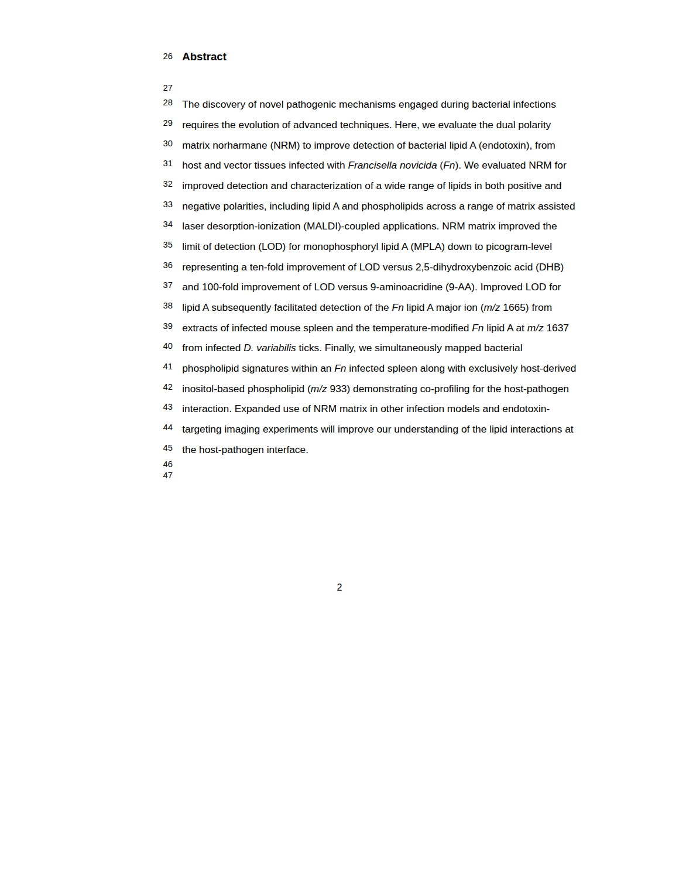26
Abstract
27
28 The discovery of novel pathogenic mechanisms engaged during bacterial infections
29requires the evolution of advanced techniques. Here, we evaluate the dual polarity
30matrix norharmane (NRM) to improve detection of bacterial lipid A (endotoxin), from
31host and vector tissues infected with Francisella novicida (Fn). We evaluated NRM for
32improved detection and characterization of a wide range of lipids in both positive and
33negative polarities, including lipid A and phospholipids across a range of matrix assisted
34laser desorption-ionization (MALDI)-coupled applications. NRM matrix improved the
35limit of detection (LOD) for monophosphoryl lipid A (MPLA) down to picogram-level
36representing a ten-fold improvement of LOD versus 2,5-dihydroxybenzoic acid (DHB)
37and 100-fold improvement of LOD versus 9-aminoacridine (9-AA). Improved LOD for
38lipid A subsequently facilitated detection of the Fn lipid A major ion (m/z 1665) from
39extracts of infected mouse spleen and the temperature-modified Fn lipid A at m/z 1637
40from infected D. variabilis ticks. Finally, we simultaneously mapped bacterial
41phospholipid signatures within an Fn infected spleen along with exclusively host-derived
42inositol-based phospholipid (m/z 933) demonstrating co-profiling for the host-pathogen
43interaction. Expanded use of NRM matrix in other infection models and endotoxin-
44targeting imaging experiments will improve our understanding of the lipid interactions at
45the host-pathogen interface.
46
47
2